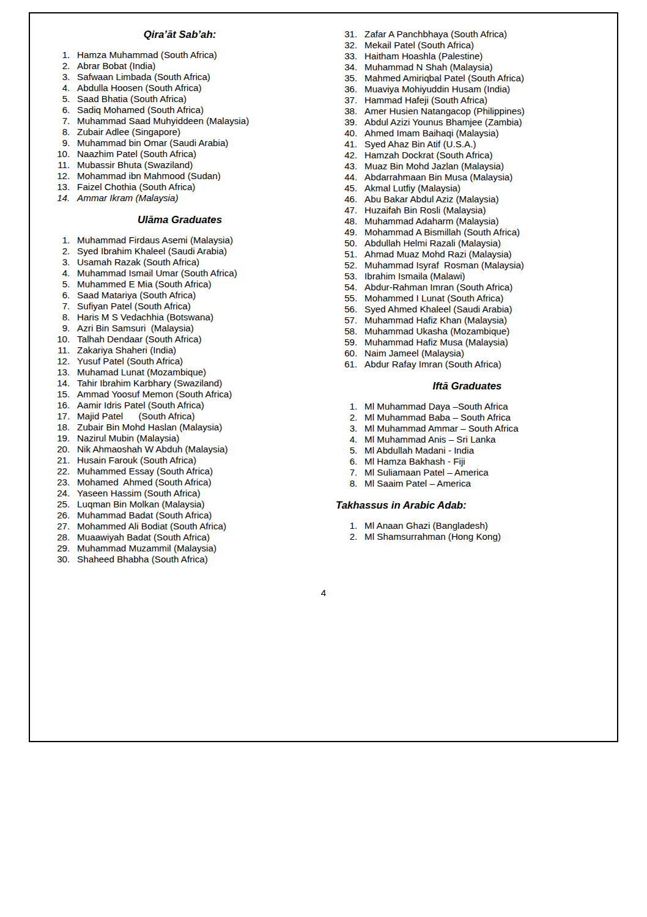Qira’āt Sab’ah:
Hamza Muhammad (South Africa)
Abrar Bobat (India)
Safwaan Limbada (South Africa)
Abdulla Hoosen (South Africa)
Saad Bhatia (South Africa)
Sadiq Mohamed (South Africa)
Muhammad Saad Muhyiddeen (Malaysia)
Zubair Adlee (Singapore)
Muhammad bin Omar (Saudi Arabia)
Naazhim Patel (South Africa)
Mubassir Bhuta (Swaziland)
Mohammad ibn Mahmood (Sudan)
Faizel Chothia (South Africa)
Ammar Ikram (Malaysia)
Ulāma Graduates
Muhammad Firdaus Asemi (Malaysia)
Syed Ibrahim Khaleel (Saudi Arabia)
Usamah Razak (South Africa)
Muhammad Ismail Umar (South Africa)
Muhammed E Mia (South Africa)
Saad Matariya (South Africa)
Sufiyan Patel (South Africa)
Haris M S Vedachhia (Botswana)
Azri Bin Samsuri (Malaysia)
Talhah Dendaar (South Africa)
Zakariya Shaheri (India)
Yusuf Patel (South Africa)
Muhamad Lunat (Mozambique)
Tahir Ibrahim Karbhary (Swaziland)
Ammad Yoosuf Memon (South Africa)
Aamir Idris Patel (South Africa)
Majid Patel (South Africa)
Zubair Bin Mohd Haslan (Malaysia)
Nazirul Mubin (Malaysia)
Nik Ahmaoshah W Abduh (Malaysia)
Husain Farouk (South Africa)
Muhammed Essay (South Africa)
Mohamed Ahmed (South Africa)
Yaseen Hassim (South Africa)
Luqman Bin Molkan (Malaysia)
Muhammad Badat (South Africa)
Mohammed Ali Bodiat (South Africa)
Muaawiyah Badat (South Africa)
Muhammad Muzammil (Malaysia)
Shaheed Bhabha (South Africa)
Zafar A Panchbhaya (South Africa)
Mekail Patel (South Africa)
Haitham Hoashla (Palestine)
Muhammad N Shah (Malaysia)
Mahmed Amiriqbal Patel (South Africa)
Muaviya Mohiyuddin Husam (India)
Hammad Hafeji (South Africa)
Amer Husien Natangacop (Philippines)
Abdul Azizi Younus Bhamjee (Zambia)
Ahmed Imam Baihaqi (Malaysia)
Syed Ahaz Bin Atif (U.S.A.)
Hamzah Dockrat (South Africa)
Muaz Bin Mohd Jazlan (Malaysia)
Abdarrahmaan Bin Musa (Malaysia)
Akmal Lutfiy (Malaysia)
Abu Bakar Abdul Aziz (Malaysia)
Huzaifah Bin Rosli (Malaysia)
Muhammad Adaharm (Malaysia)
Mohammad A Bismillah (South Africa)
Abdullah Helmi Razali (Malaysia)
Ahmad Muaz Mohd Razi (Malaysia)
Muhammad Isyraf Rosman (Malaysia)
Ibrahim Ismaila (Malawi)
Abdur-Rahman Imran (South Africa)
Mohammed I Lunat (South Africa)
Syed Ahmed Khaleel (Saudi Arabia)
Muhammad Hafiz Khan (Malaysia)
Muhammad Ukasha (Mozambique)
Muhammad Hafiz Musa (Malaysia)
Naim Jameel (Malaysia)
Abdur Rafay Imran (South Africa)
Iftā Graduates
Ml Muhammad Daya –South Africa
Ml Muhammad Baba – South Africa
Ml Muhammad Ammar – South Africa
Ml Muhammad Anis – Sri Lanka
Ml Abdullah Madani - India
Ml Hamza Bakhash - Fiji
Ml Suliamaan Patel – America
Ml Saaim Patel – America
Takhassus in Arabic Adab:
Ml Anaan Ghazi (Bangladesh)
Ml Shamsurrahman (Hong Kong)
4